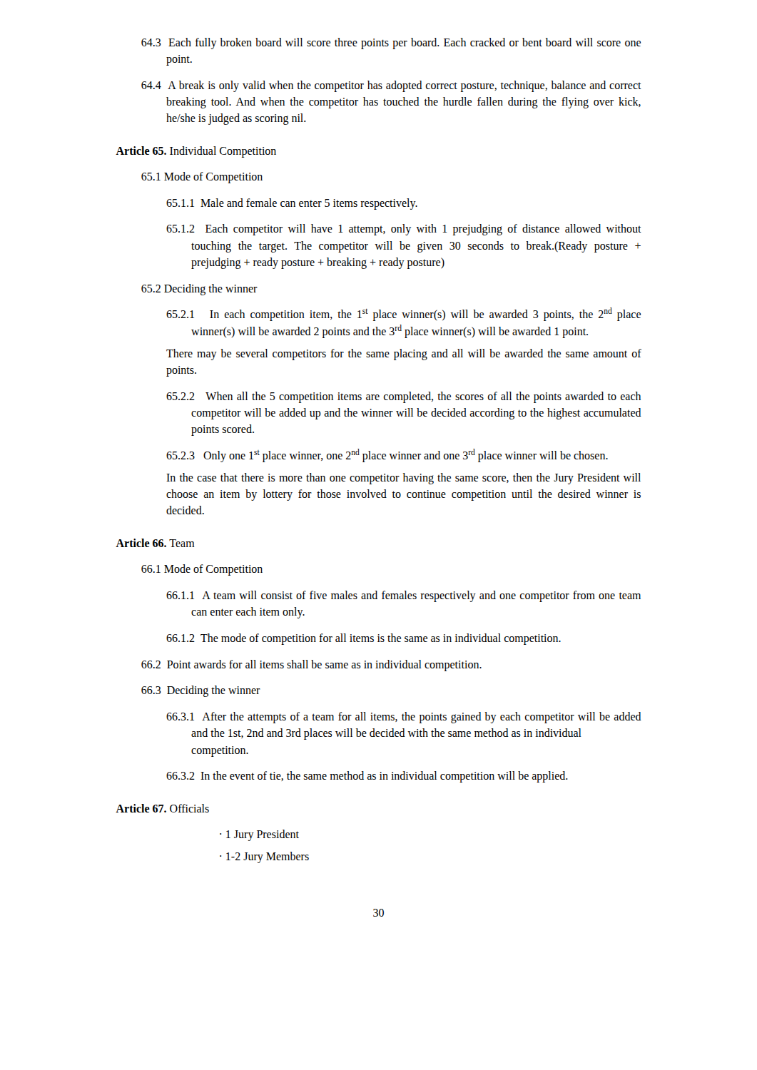64.3 Each fully broken board will score three points per board. Each cracked or bent board will score one point.
64.4 A break is only valid when the competitor has adopted correct posture, technique, balance and correct breaking tool. And when the competitor has touched the hurdle fallen during the flying over kick, he/she is judged as scoring nil.
Article 65. Individual Competition
65.1 Mode of Competition
65.1.1 Male and female can enter 5 items respectively.
65.1.2 Each competitor will have 1 attempt, only with 1 prejudging of distance allowed without touching the target. The competitor will be given 30 seconds to break.(Ready posture + prejudging + ready posture + breaking + ready posture)
65.2 Deciding the winner
65.2.1 In each competition item, the 1st place winner(s) will be awarded 3 points, the 2nd place winner(s) will be awarded 2 points and the 3rd place winner(s) will be awarded 1 point.
There may be several competitors for the same placing and all will be awarded the same amount of points.
65.2.2 When all the 5 competition items are completed, the scores of all the points awarded to each competitor will be added up and the winner will be decided according to the highest accumulated points scored.
65.2.3 Only one 1st place winner, one 2nd place winner and one 3rd place winner will be chosen.
In the case that there is more than one competitor having the same score, then the Jury President will choose an item by lottery for those involved to continue competition until the desired winner is decided.
Article 66. Team
66.1 Mode of Competition
66.1.1 A team will consist of five males and females respectively and one competitor from one team can enter each item only.
66.1.2 The mode of competition for all items is the same as in individual competition.
66.2 Point awards for all items shall be same as in individual competition.
66.3 Deciding the winner
66.3.1 After the attempts of a team for all items, the points gained by each competitor will be added and the 1st, 2nd and 3rd places will be decided with the same method as in individual
competition.
66.3.2 In the event of tie, the same method as in individual competition will be applied.
Article 67. Officials
· 1 Jury President
· 1-2 Jury Members
30